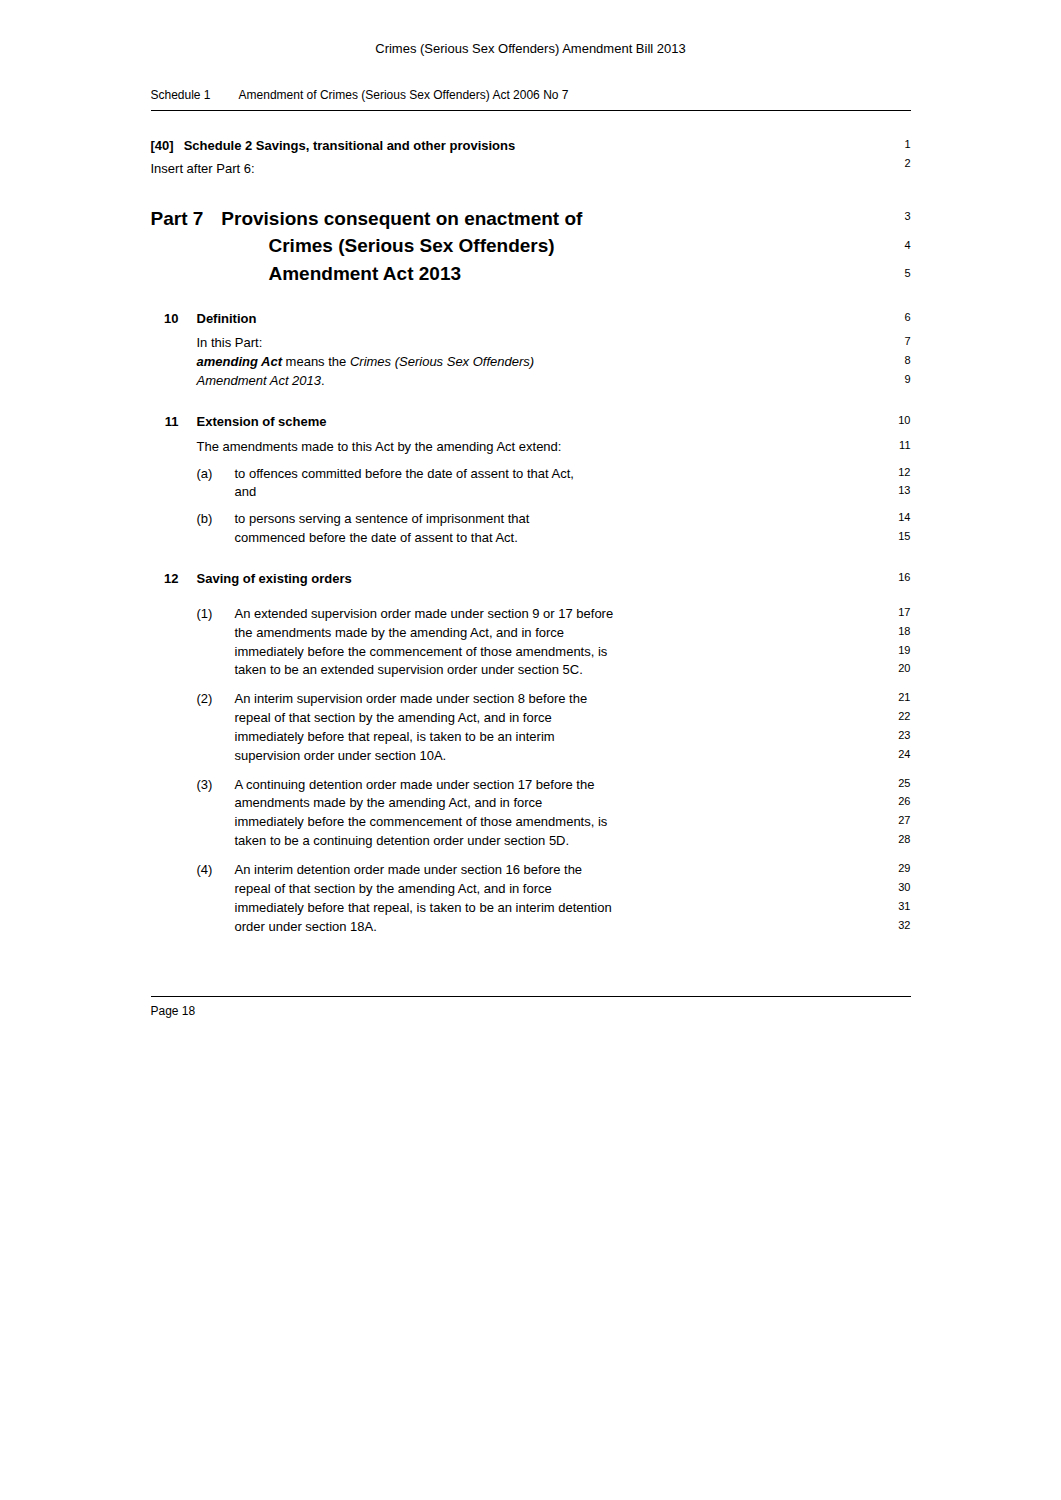Crimes (Serious Sex Offenders) Amendment Bill 2013
Schedule 1 Amendment of Crimes (Serious Sex Offenders) Act 2006 No 7
[40] Schedule 2 Savings, transitional and other provisions
1
Insert after Part 6:
2
Part 7 Provisions consequent on enactment of
3
Crimes (Serious Sex Offenders)
4
Amendment Act 2013
5
10 Definition
6
In this Part:
7
amending Act means the Crimes (Serious Sex Offenders)
8
Amendment Act 2013.
9
11 Extension of scheme
10
The amendments made to this Act by the amending Act extend:
11
(a) to offences committed before the date of assent to that Act,
12
and
13
(b) to persons serving a sentence of imprisonment that
14
commenced before the date of assent to that Act.
15
12 Saving of existing orders
16
(1) An extended supervision order made under section 9 or 17 before
17
the amendments made by the amending Act, and in force
18
immediately before the commencement of those amendments, is
19
taken to be an extended supervision order under section 5C.
20
(2) An interim supervision order made under section 8 before the
21
repeal of that section by the amending Act, and in force
22
immediately before that repeal, is taken to be an interim
23
supervision order under section 10A.
24
(3) A continuing detention order made under section 17 before the
25
amendments made by the amending Act, and in force
26
immediately before the commencement of those amendments, is
27
taken to be a continuing detention order under section 5D.
28
(4) An interim detention order made under section 16 before the
29
repeal of that section by the amending Act, and in force
30
immediately before that repeal, is taken to be an interim detention
31
order under section 18A.
32
Page 18